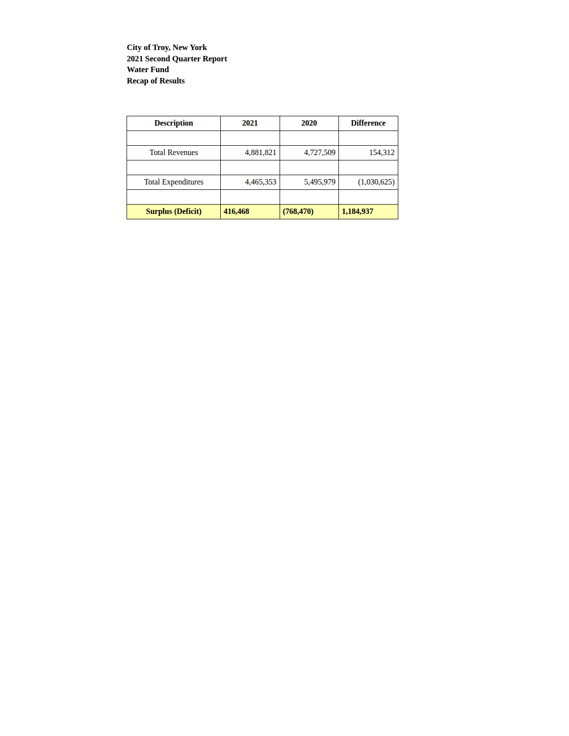City of Troy, New York
2021 Second Quarter Report
Water Fund
Recap of Results
| Description | 2021 | 2020 | Difference |
| --- | --- | --- | --- |
| Total Revenues | 4,881,821 | 4,727,509 | 154,312 |
| Total Expenditures | 4,465,353 | 5,495,979 | (1,030,625) |
| Surplus (Deficit) | 416,468 | (768,470) | 1,184,937 |